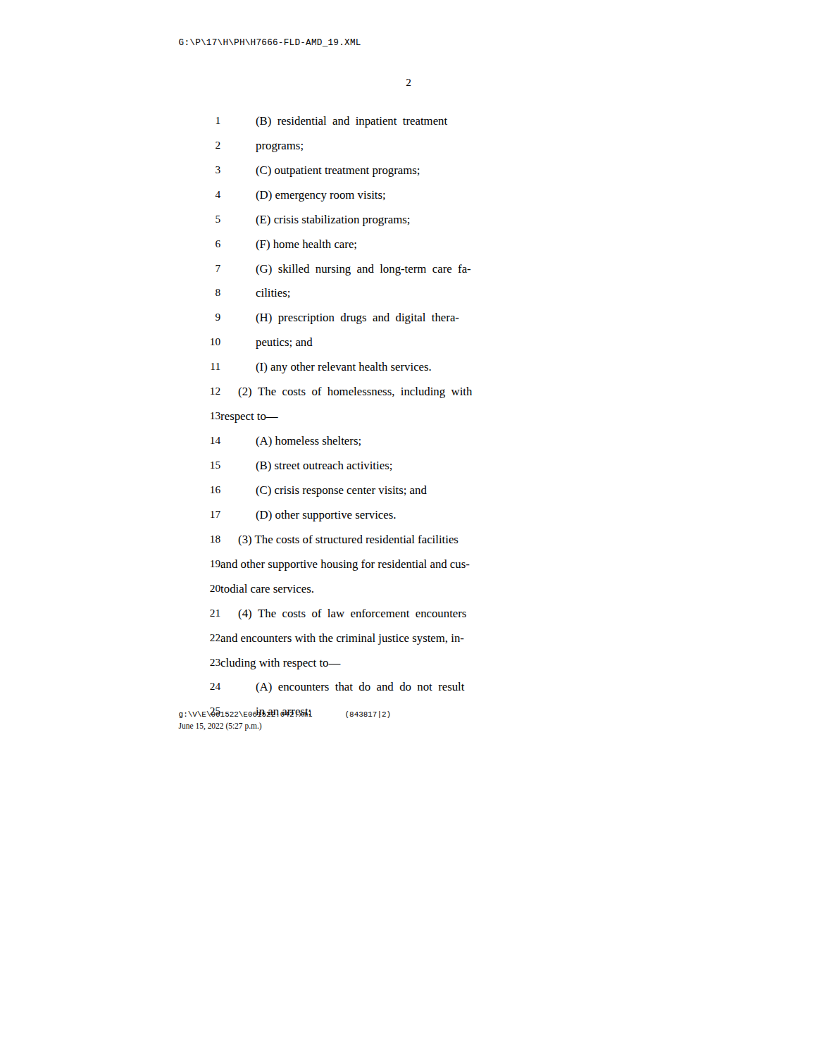G:\P\17\H\PH\H7666-FLD-AMD_19.XML
2
| 1 | (B) residential and inpatient treatment |
| 2 | programs; |
| 3 | (C) outpatient treatment programs; |
| 4 | (D) emergency room visits; |
| 5 | (E) crisis stabilization programs; |
| 6 | (F) home health care; |
| 7 | (G) skilled nursing and long-term care fa- |
| 8 | cilities; |
| 9 | (H) prescription drugs and digital thera- |
| 10 | peutics; and |
| 11 | (I) any other relevant health services. |
| 12 | (2) The costs of homelessness, including with |
| 13 | respect to— |
| 14 | (A) homeless shelters; |
| 15 | (B) street outreach activities; |
| 16 | (C) crisis response center visits; and |
| 17 | (D) other supportive services. |
| 18 | (3) The costs of structured residential facilities |
| 19 | and other supportive housing for residential and cus- |
| 20 | todial care services. |
| 21 | (4) The costs of law enforcement encounters |
| 22 | and encounters with the criminal justice system, in- |
| 23 | cluding with respect to— |
| 24 | (A) encounters that do and do not result |
| 25 | in an arrest; |
g:\V\E\061522\E061522.042.xml (843817|2)
June 15, 2022 (5:27 p.m.)